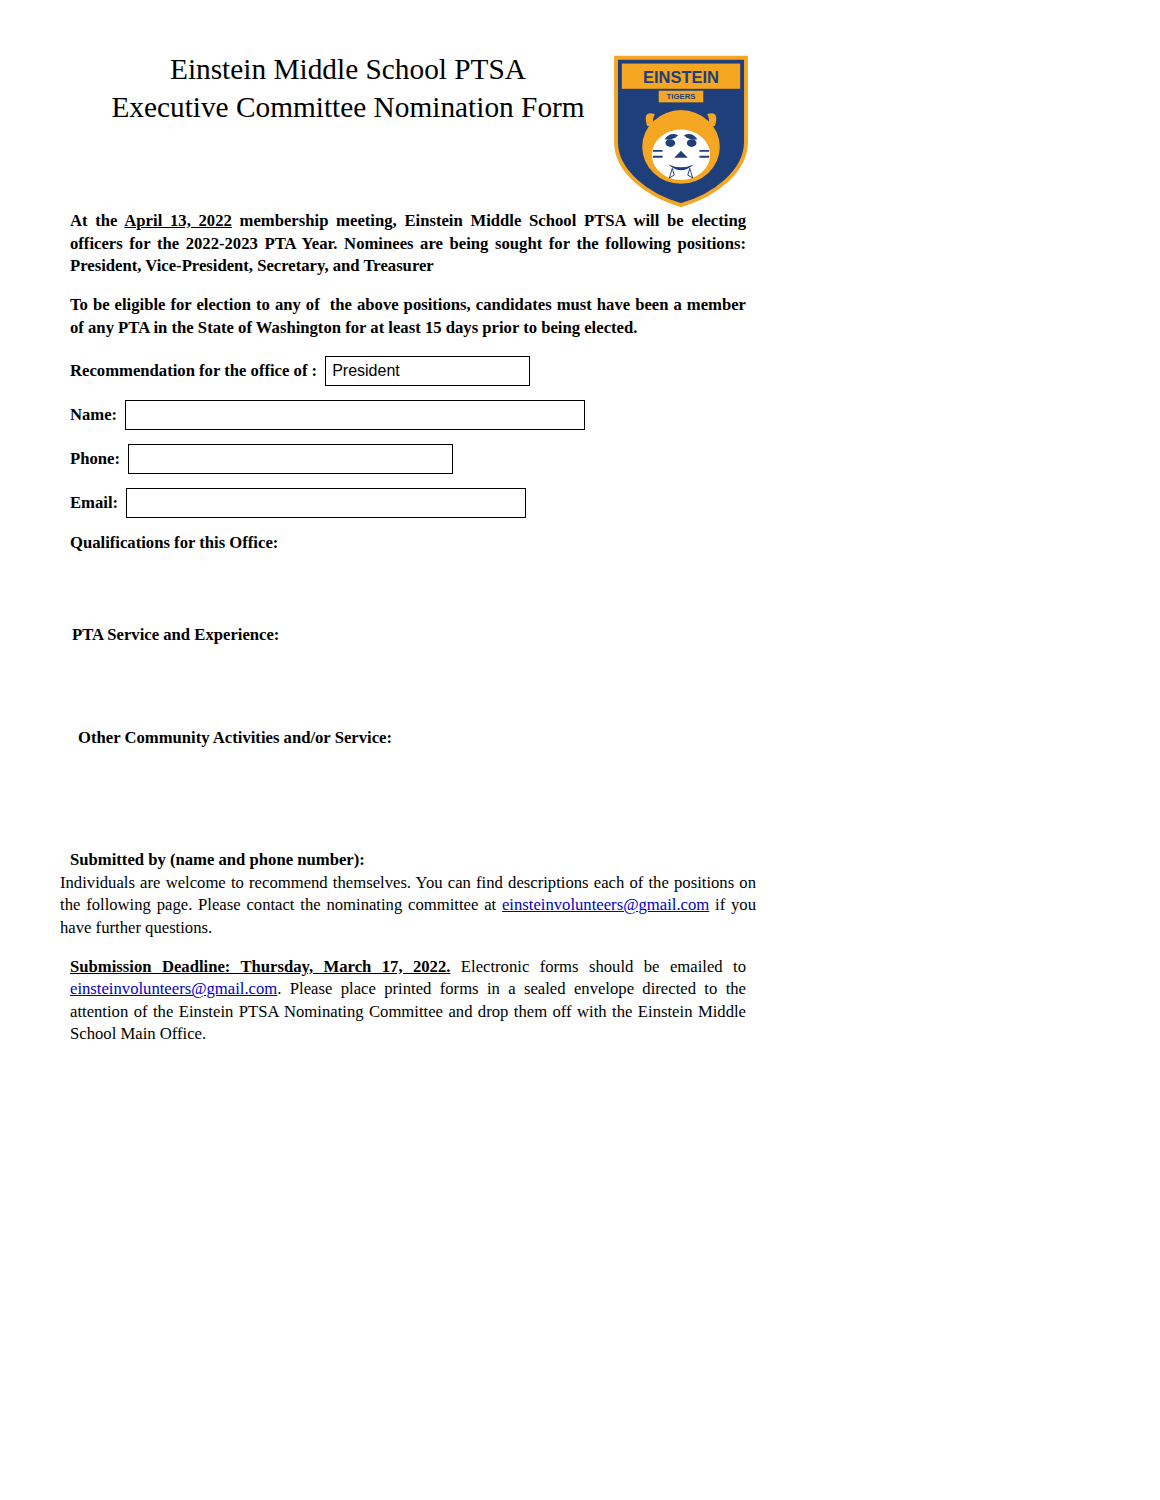EINSTEIN TIGERS
Einstein Middle School PTSA
Executive Committee Nomination Form
At the April 13, 2022 membership meeting, Einstein Middle School PTSA will be electing officers for the 2022-2023 PTA Year. Nominees are being sought for the following positions: President, Vice-President, Secretary, and Treasurer
To be eligible for election to any of the above positions, candidates must have been a member of any PTA in the State of Washington for at least 15 days prior to being elected.
Recommendation for the office of :
President
Name:
Phone:
Email:
Qualifications for this Office:
PTA Service and Experience:
Other Community Activities and/or Service:
Submitted by (name and phone number):
Individuals are welcome to recommend themselves. You can find descriptions each of the positions on the following page. Please contact the nominating committee at einsteinvolunteers@gmail.com if you have further questions.
Submission Deadline: Thursday, March 17, 2022. Electronic forms should be emailed to einsteinvolunteers@gmail.com. Please place printed forms in a sealed envelope directed to the attention of the Einstein PTSA Nominating Committee and drop them off with the Einstein Middle School Main Office.